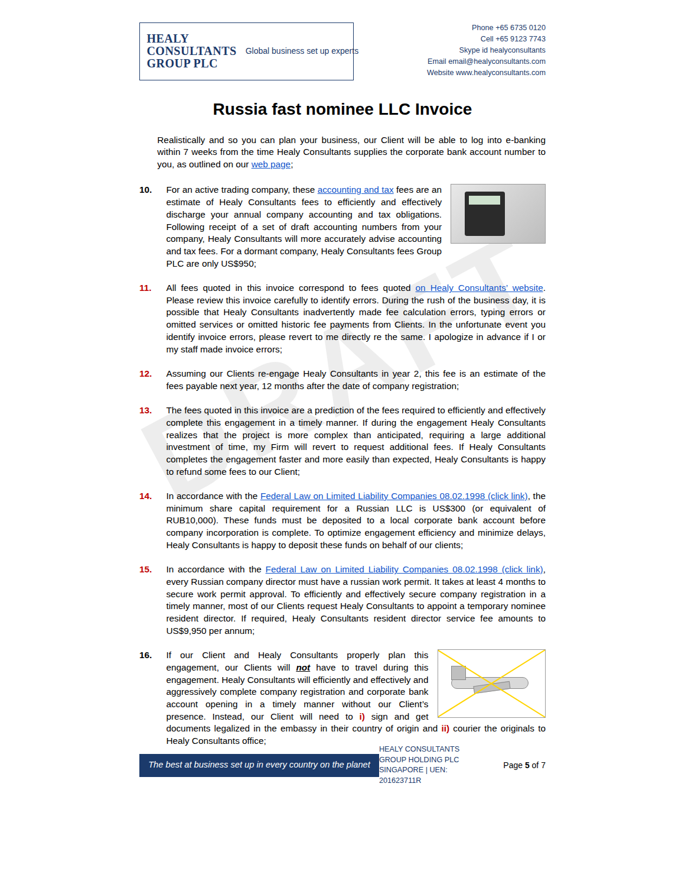DRAFT
HEALY CONSULTANTS GROUP PLC
Global business set up experts
Phone +65 6735 0120
Cell +65 9123 7743
Skype id healyconsultants
Email email@healyconsultants.com
Website www.healyconsultants.com
Russia fast nominee LLC Invoice
Realistically and so you can plan your business, our Client will be able to log into e-banking within 7 weeks from the time Healy Consultants supplies the corporate bank account number to you, as outlined on our web page;
10.
For an active trading company, these accounting and tax fees are an estimate of Healy Consultants fees to efficiently and effectively discharge your annual company accounting and tax obligations. Following receipt of a set of draft accounting numbers from your company, Healy Consultants will more accurately advise accounting and tax fees. For a dormant company, Healy Consultants fees Group PLC are only US$950;
11. All fees quoted in this invoice correspond to fees quoted on Healy Consultants’ website. Please review this invoice carefully to identify errors. During the rush of the business day, it is possible that Healy Consultants inadvertently made fee calculation errors, typing errors or omitted services or omitted historic fee payments from Clients. In the unfortunate event you identify invoice errors, please revert to me directly re the same. I apologize in advance if I or my staff made invoice errors;
12. Assuming our Clients re-engage Healy Consultants in year 2, this fee is an estimate of the fees payable next year, 12 months after the date of company registration;
13. The fees quoted in this invoice are a prediction of the fees required to efficiently and effectively complete this engagement in a timely manner. If during the engagement Healy Consultants realizes that the project is more complex than anticipated, requiring a large additional investment of time, my Firm will revert to request additional fees. If Healy Consultants completes the engagement faster and more easily than expected, Healy Consultants is happy to refund some fees to our Client;
14. In accordance with the Federal Law on Limited Liability Companies 08.02.1998 (click link), the minimum share capital requirement for a Russian LLC is US$300 (or equivalent of RUB10,000). These funds must be deposited to a local corporate bank account before company incorporation is complete. To optimize engagement efficiency and minimize delays, Healy Consultants is happy to deposit these funds on behalf of our clients;
15. In accordance with the Federal Law on Limited Liability Companies 08.02.1998 (click link), every Russian company director must have a russian work permit. It takes at least 4 months to secure work permit approval. To efficiently and effectively secure company registration in a timely manner, most of our Clients request Healy Consultants to appoint a temporary nominee resident director. If required, Healy Consultants resident director service fee amounts to US$9,950 per annum;
16.
If our Client and Healy Consultants properly plan this engagement, our Clients will not have to travel during this engagement. Healy Consultants will efficiently and effectively and aggressively complete company registration and corporate bank account opening in a timely manner without our Client’s presence. Instead, our Client will need to i) sign and get documents legalized in the embassy in their country of origin and ii) courier the originals to Healy Consultants office;
The best at business set up in every country on the planet
HEALY CONSULTANTS GROUP HOLDING PLC
SINGAPORE | UEN: 201623711R
Page 5 of 7